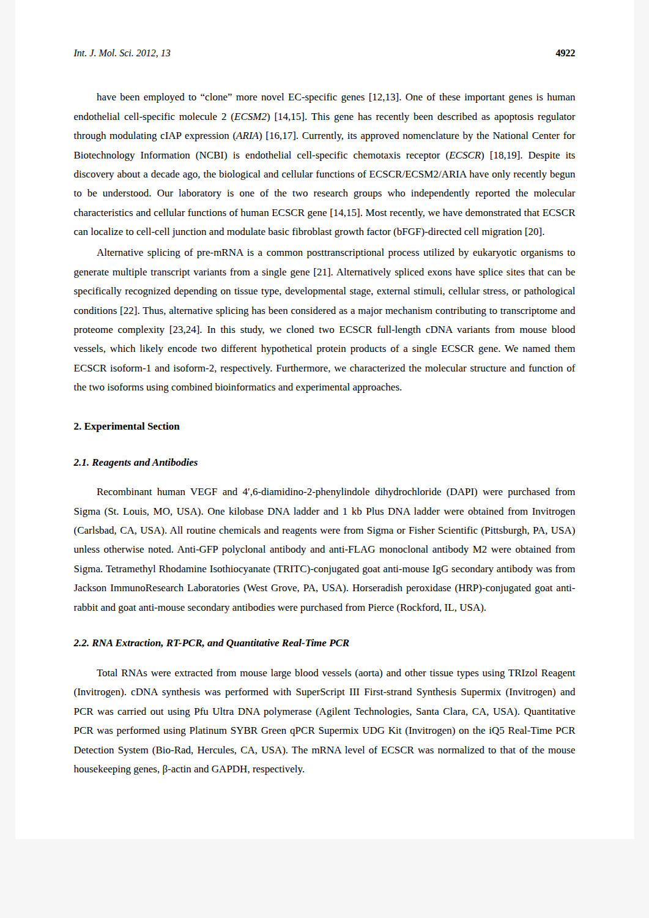Int. J. Mol. Sci. 2012, 13
4922
have been employed to “clone” more novel EC-specific genes [12,13]. One of these important genes is human endothelial cell-specific molecule 2 (ECSM2) [14,15]. This gene has recently been described as apoptosis regulator through modulating cIAP expression (ARIA) [16,17]. Currently, its approved nomenclature by the National Center for Biotechnology Information (NCBI) is endothelial cell-specific chemotaxis receptor (ECSCR) [18,19]. Despite its discovery about a decade ago, the biological and cellular functions of ECSCR/ECSM2/ARIA have only recently begun to be understood. Our laboratory is one of the two research groups who independently reported the molecular characteristics and cellular functions of human ECSCR gene [14,15]. Most recently, we have demonstrated that ECSCR can localize to cell-cell junction and modulate basic fibroblast growth factor (bFGF)-directed cell migration [20].
Alternative splicing of pre-mRNA is a common posttranscriptional process utilized by eukaryotic organisms to generate multiple transcript variants from a single gene [21]. Alternatively spliced exons have splice sites that can be specifically recognized depending on tissue type, developmental stage, external stimuli, cellular stress, or pathological conditions [22]. Thus, alternative splicing has been considered as a major mechanism contributing to transcriptome and proteome complexity [23,24]. In this study, we cloned two ECSCR full-length cDNA variants from mouse blood vessels, which likely encode two different hypothetical protein products of a single ECSCR gene. We named them ECSCR isoform-1 and isoform-2, respectively. Furthermore, we characterized the molecular structure and function of the two isoforms using combined bioinformatics and experimental approaches.
2. Experimental Section
2.1. Reagents and Antibodies
Recombinant human VEGF and 4′,6-diamidino-2-phenylindole dihydrochloride (DAPI) were purchased from Sigma (St. Louis, MO, USA). One kilobase DNA ladder and 1 kb Plus DNA ladder were obtained from Invitrogen (Carlsbad, CA, USA). All routine chemicals and reagents were from Sigma or Fisher Scientific (Pittsburgh, PA, USA) unless otherwise noted. Anti-GFP polyclonal antibody and anti-FLAG monoclonal antibody M2 were obtained from Sigma. Tetramethyl Rhodamine Isothiocyanate (TRITC)-conjugated goat anti-mouse IgG secondary antibody was from Jackson ImmunoResearch Laboratories (West Grove, PA, USA). Horseradish peroxidase (HRP)-conjugated goat anti-rabbit and goat anti-mouse secondary antibodies were purchased from Pierce (Rockford, IL, USA).
2.2. RNA Extraction, RT-PCR, and Quantitative Real-Time PCR
Total RNAs were extracted from mouse large blood vessels (aorta) and other tissue types using TRIzol Reagent (Invitrogen). cDNA synthesis was performed with SuperScript III First-strand Synthesis Supermix (Invitrogen) and PCR was carried out using Pfu Ultra DNA polymerase (Agilent Technologies, Santa Clara, CA, USA). Quantitative PCR was performed using Platinum SYBR Green qPCR Supermix UDG Kit (Invitrogen) on the iQ5 Real-Time PCR Detection System (Bio-Rad, Hercules, CA, USA). The mRNA level of ECSCR was normalized to that of the mouse housekeeping genes, β-actin and GAPDH, respectively.